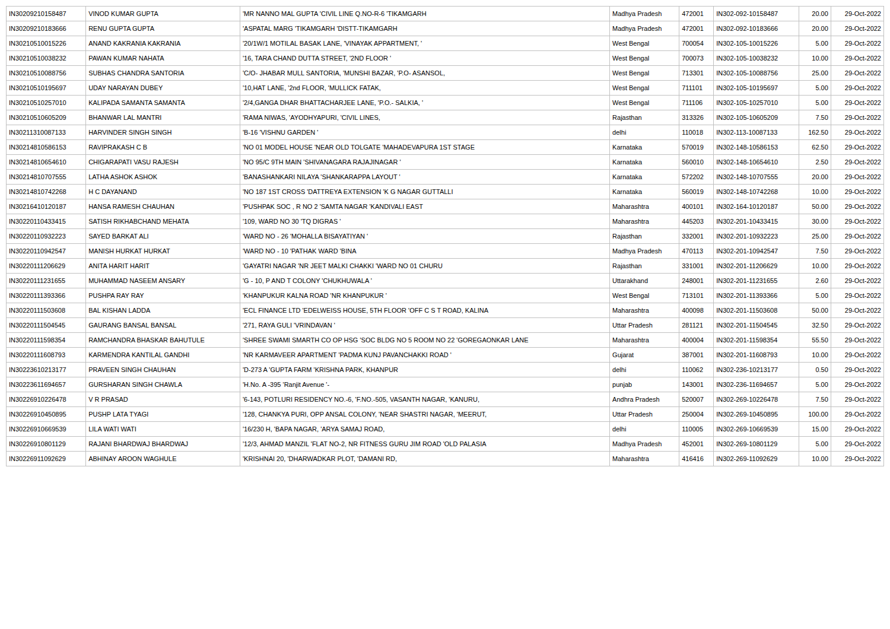| IN30209210158487 | VINOD KUMAR GUPTA | 'MR NANNO MAL GUPTA 'CIVIL LINE Q.NO-R-6 'TIKAMGARH | Madhya Pradesh | 472001 | IN302-092-10158487 | 20.00 | 29-Oct-2022 |
| IN30209210183666 | RENU GUPTA GUPTA | 'ASPATAL MARG 'TIKAMGARH 'DISTT-TIKAMGARH | Madhya Pradesh | 472001 | IN302-092-10183666 | 20.00 | 29-Oct-2022 |
| IN30210510015226 | ANAND KAKRANIA KAKRANIA | '20/1W/1 MOTILAL BASAK LANE, 'VINAYAK APPARTMENT, ' | West Bengal | 700054 | IN302-105-10015226 | 5.00 | 29-Oct-2022 |
| IN30210510038232 | PAWAN KUMAR NAHATA | '16, TARA CHAND DUTTA STREET, '2ND FLOOR ' | West Bengal | 700073 | IN302-105-10038232 | 10.00 | 29-Oct-2022 |
| IN30210510088756 | SUBHAS CHANDRA SANTORIA | 'C/O- JHABAR MULL SANTORIA, 'MUNSHI BAZAR, 'P.O- ASANSOL, | West Bengal | 713301 | IN302-105-10088756 | 25.00 | 29-Oct-2022 |
| IN30210510195697 | UDAY NARAYAN DUBEY | '10,HAT LANE, '2nd FLOOR, 'MULLICK FATAK, | West Bengal | 711101 | IN302-105-10195697 | 5.00 | 29-Oct-2022 |
| IN30210510257010 | KALIPADA SAMANTA SAMANTA | '2/4,GANGA DHAR BHATTACHARJEE LANE, 'P.O.- SALKIA, ' | West Bengal | 711106 | IN302-105-10257010 | 5.00 | 29-Oct-2022 |
| IN30210510605209 | BHANWAR LAL MANTRI | 'RAMA NIWAS, 'AYODHYAPURI, 'CIVIL LINES, | Rajasthan | 313326 | IN302-105-10605209 | 7.50 | 29-Oct-2022 |
| IN30211310087133 | HARVINDER SINGH SINGH | 'B-16 'VISHNU GARDEN ' | delhi | 110018 | IN302-113-10087133 | 162.50 | 29-Oct-2022 |
| IN30214810586153 | RAVIPRAKASH C B | 'NO 01 MODEL HOUSE 'NEAR OLD TOLGATE 'MAHADEVAPURA 1ST STAGE | Karnataka | 570019 | IN302-148-10586153 | 62.50 | 29-Oct-2022 |
| IN30214810654610 | CHIGARAPATI VASU RAJESH | 'NO 95/C 9TH MAIN 'SHIVANAGARA RAJAJINAGAR ' | Karnataka | 560010 | IN302-148-10654610 | 2.50 | 29-Oct-2022 |
| IN30214810707555 | LATHA ASHOK ASHOK | 'BANASHANKARI NILAYA 'SHANKARAPPA LAYOUT ' | Karnataka | 572202 | IN302-148-10707555 | 20.00 | 29-Oct-2022 |
| IN30214810742268 | H C DAYANAND | 'NO 187 1ST CROSS 'DATTREYA EXTENSION 'K G NAGAR GUTTALLI | Karnataka | 560019 | IN302-148-10742268 | 10.00 | 29-Oct-2022 |
| IN30216410120187 | HANSA RAMESH CHAUHAN | 'PUSHPAK SOC , R NO 2 'SAMTA NAGAR 'KANDIVALI EAST | Maharashtra | 400101 | IN302-164-10120187 | 50.00 | 29-Oct-2022 |
| IN30220110433415 | SATISH RIKHABCHAND MEHATA | '109, WARD NO 30 'TQ DIGRAS ' | Maharashtra | 445203 | IN302-201-10433415 | 30.00 | 29-Oct-2022 |
| IN30220110932223 | SAYED BARKAT ALI | 'WARD NO - 26 'MOHALLA BISAYATIYAN ' | Rajasthan | 332001 | IN302-201-10932223 | 25.00 | 29-Oct-2022 |
| IN30220110942547 | MANISH HURKAT HURKAT | 'WARD NO - 10 'PATHAK WARD 'BINA | Madhya Pradesh | 470113 | IN302-201-10942547 | 7.50 | 29-Oct-2022 |
| IN30220111206629 | ANITA HARIT HARIT | 'GAYATRI NAGAR 'NR JEET MALKI CHAKKI 'WARD NO 01 CHURU | Rajasthan | 331001 | IN302-201-11206629 | 10.00 | 29-Oct-2022 |
| IN30220111231655 | MUHAMMAD NASEEM ANSARY | 'G - 10, P AND T COLONY 'CHUKHUWALA ' | Uttarakhand | 248001 | IN302-201-11231655 | 2.60 | 29-Oct-2022 |
| IN30220111393366 | PUSHPA RAY RAY | 'KHANPUKUR KALNA ROAD 'NR KHANPUKUR ' | West Bengal | 713101 | IN302-201-11393366 | 5.00 | 29-Oct-2022 |
| IN30220111503608 | BAL KISHAN LADDA | 'ECL FINANCE LTD 'EDELWEISS HOUSE, 5TH FLOOR 'OFF C S T ROAD, KALINA | Maharashtra | 400098 | IN302-201-11503608 | 50.00 | 29-Oct-2022 |
| IN30220111504545 | GAURANG BANSAL BANSAL | '271, RAYA GULI 'VRINDAVAN ' | Uttar Pradesh | 281121 | IN302-201-11504545 | 32.50 | 29-Oct-2022 |
| IN30220111598354 | RAMCHANDRA BHASKAR BAHUTULE | 'SHREE SWAMI SMARTH CO OP HSG 'SOC BLDG NO 5 ROOM NO 22 'GOREGAONKAR LANE | Maharashtra | 400004 | IN302-201-11598354 | 55.50 | 29-Oct-2022 |
| IN30220111608793 | KARMENDRA KANTILAL GANDHI | 'NR KARMAVEER APARTMENT 'PADMA KUNJ PAVANCHAKKI ROAD ' | Gujarat | 387001 | IN302-201-11608793 | 10.00 | 29-Oct-2022 |
| IN30223610213177 | PRAVEEN SINGH CHAUHAN | 'D-273 A 'GUPTA FARM 'KRISHNA PARK, KHANPUR | delhi | 110062 | IN302-236-10213177 | 0.50 | 29-Oct-2022 |
| IN30223611694657 | GURSHARAN SINGH CHAWLA | 'H.No. A -395 'Ranjit Avenue '- | punjab | 143001 | IN302-236-11694657 | 5.00 | 29-Oct-2022 |
| IN30226910226478 | V R PRASAD | '6-143, POTLURI RESIDENCY NO.-6, 'F.NO.-505, VASANTH NAGAR, 'KANURU, | Andhra Pradesh | 520007 | IN302-269-10226478 | 7.50 | 29-Oct-2022 |
| IN30226910450895 | PUSHP LATA TYAGI | '128, CHANKYA PURI, OPP ANSAL COLONY, 'NEAR SHASTRI NAGAR, 'MEERUT, | Uttar Pradesh | 250004 | IN302-269-10450895 | 100.00 | 29-Oct-2022 |
| IN30226910669539 | LILA WATI WATI | '16/230 H, 'BAPA NAGAR, 'ARYA SAMAJ ROAD, | delhi | 110005 | IN302-269-10669539 | 15.00 | 29-Oct-2022 |
| IN30226910801129 | RAJANI BHARDWAJ BHARDWAJ | '12/3, AHMAD MANZIL 'FLAT NO-2, NR FITNESS GURU JIM ROAD 'OLD PALASIA | Madhya Pradesh | 452001 | IN302-269-10801129 | 5.00 | 29-Oct-2022 |
| IN30226911092629 | ABHINAY AROON WAGHULE | 'KRISHNAI 20, 'DHARWADKAR PLOT, 'DAMANI RD, | Maharashtra | 416416 | IN302-269-11092629 | 10.00 | 29-Oct-2022 |